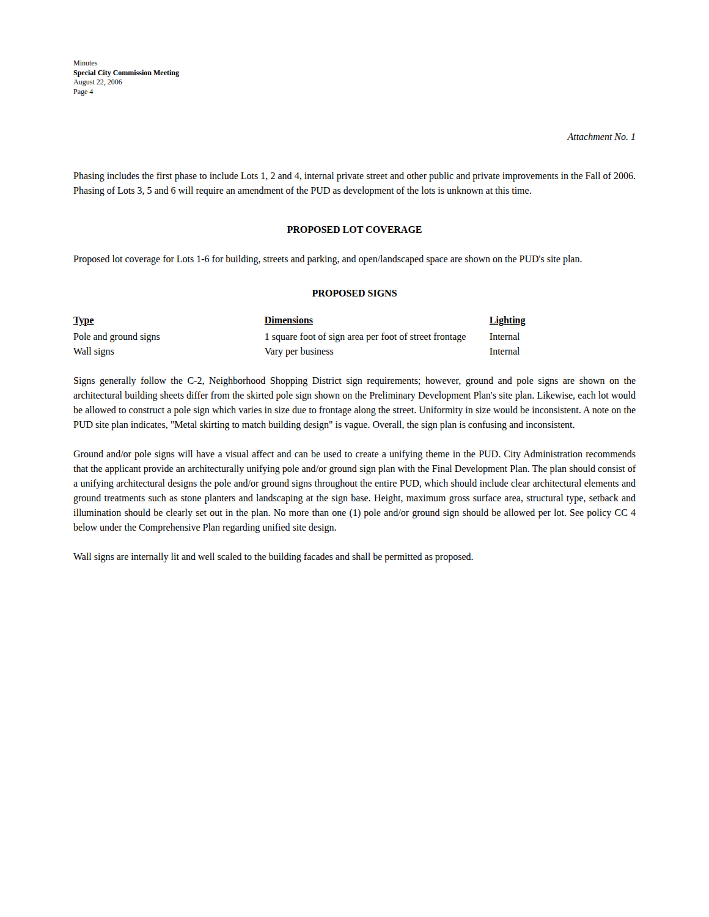Minutes
Special City Commission Meeting
August 22, 2006
Page 4
Attachment No. 1
Phasing includes the first phase to include Lots 1, 2 and 4, internal private street and other public and private improvements in the Fall of 2006. Phasing of Lots 3, 5 and 6 will require an amendment of the PUD as development of the lots is unknown at this time.
PROPOSED LOT COVERAGE
Proposed lot coverage for Lots 1-6 for building, streets and parking, and open/landscaped space are shown on the PUD's site plan.
PROPOSED SIGNS
| Type | Dimensions | Lighting |
| --- | --- | --- |
| Pole and ground signs | 1 square foot of sign area per foot of street frontage | Internal |
| Wall signs | Vary per business | Internal |
Signs generally follow the C-2, Neighborhood Shopping District sign requirements; however, ground and pole signs are shown on the architectural building sheets differ from the skirted pole sign shown on the Preliminary Development Plan's site plan. Likewise, each lot would be allowed to construct a pole sign which varies in size due to frontage along the street. Uniformity in size would be inconsistent. A note on the PUD site plan indicates, "Metal skirting to match building design" is vague. Overall, the sign plan is confusing and inconsistent.
Ground and/or pole signs will have a visual affect and can be used to create a unifying theme in the PUD. City Administration recommends that the applicant provide an architecturally unifying pole and/or ground sign plan with the Final Development Plan. The plan should consist of a unifying architectural designs the pole and/or ground signs throughout the entire PUD, which should include clear architectural elements and ground treatments such as stone planters and landscaping at the sign base. Height, maximum gross surface area, structural type, setback and illumination should be clearly set out in the plan. No more than one (1) pole and/or ground sign should be allowed per lot. See policy CC 4 below under the Comprehensive Plan regarding unified site design.
Wall signs are internally lit and well scaled to the building facades and shall be permitted as proposed.